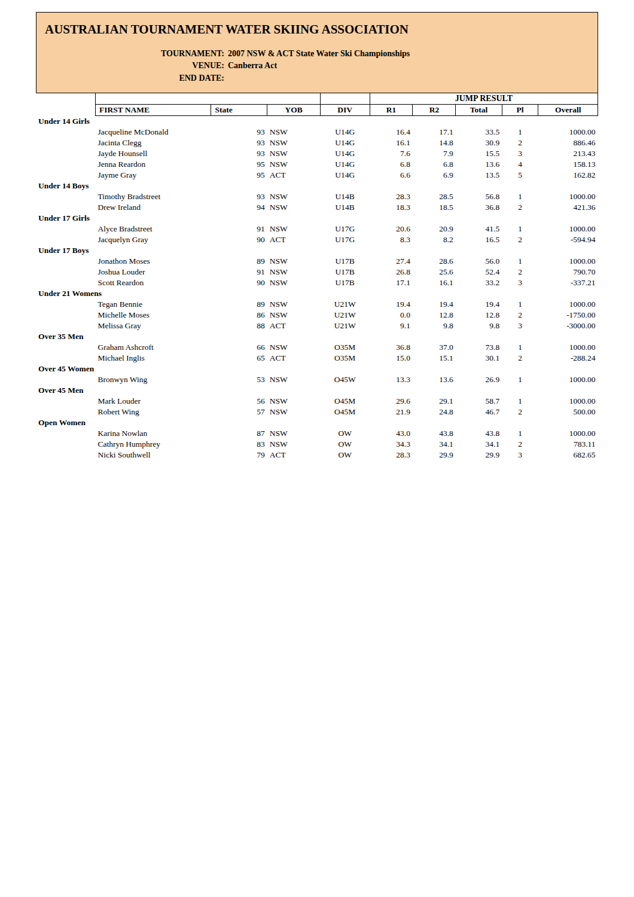AUSTRALIAN TOURNAMENT WATER SKIING ASSOCIATION
TOURNAMENT: 2007 NSW & ACT State Water Ski Championships
VENUE: Canberra Act
END DATE:
| | | | JUMP RESULT |
| --- | --- | --- | --- |
| | FIRST NAME | State | YOB | DIV | R1 | R2 | Total | Pl | Overall |
| Under 14 Girls |
| | Jacqueline McDonald | 93 | NSW | U14G | 16.4 | 17.1 | 33.5 | 1 | 1000.00 |
| | Jacinta Clegg | 93 | NSW | U14G | 16.1 | 14.8 | 30.9 | 2 | 886.46 |
| | Jayde Hounsell | 93 | NSW | U14G | 7.6 | 7.9 | 15.5 | 3 | 213.43 |
| | Jenna Reardon | 95 | NSW | U14G | 6.8 | 6.8 | 13.6 | 4 | 158.13 |
| | Jayme Gray | 95 | ACT | U14G | 6.6 | 6.9 | 13.5 | 5 | 162.82 |
| Under 14 Boys |
| | Timothy Bradstreet | 93 | NSW | U14B | 28.3 | 28.5 | 56.8 | 1 | 1000.00 |
| | Drew Ireland | 94 | NSW | U14B | 18.3 | 18.5 | 36.8 | 2 | 421.36 |
| Under 17 Girls |
| | Alyce Bradstreet | 91 | NSW | U17G | 20.6 | 20.9 | 41.5 | 1 | 1000.00 |
| | Jacquelyn Gray | 90 | ACT | U17G | 8.3 | 8.2 | 16.5 | 2 | -594.94 |
| Under 17 Boys |
| | Jonathon Moses | 89 | NSW | U17B | 27.4 | 28.6 | 56.0 | 1 | 1000.00 |
| | Joshua Louder | 91 | NSW | U17B | 26.8 | 25.6 | 52.4 | 2 | 790.70 |
| | Scott Reardon | 90 | NSW | U17B | 17.1 | 16.1 | 33.2 | 3 | -337.21 |
| Under 21 Womens |
| | Tegan Bennie | 89 | NSW | U21W | 19.4 | 19.4 | 19.4 | 1 | 1000.00 |
| | Michelle Moses | 86 | NSW | U21W | 0.0 | 12.8 | 12.8 | 2 | -1750.00 |
| | Melissa Gray | 88 | ACT | U21W | 9.1 | 9.8 | 9.8 | 3 | -3000.00 |
| Over 35 Men |
| | Graham Ashcroft | 66 | NSW | O35M | 36.8 | 37.0 | 73.8 | 1 | 1000.00 |
| | Michael Inglis | 65 | ACT | O35M | 15.0 | 15.1 | 30.1 | 2 | -288.24 |
| Over 45 Women |
| | Bronwyn Wing | 53 | NSW | O45W | 13.3 | 13.6 | 26.9 | 1 | 1000.00 |
| Over 45 Men |
| | Mark Louder | 56 | NSW | O45M | 29.6 | 29.1 | 58.7 | 1 | 1000.00 |
| | Robert Wing | 57 | NSW | O45M | 21.9 | 24.8 | 46.7 | 2 | 500.00 |
| Open Women |
| | Karina Nowlan | 87 | NSW | OW | 43.0 | 43.8 | 43.8 | 1 | 1000.00 |
| | Cathryn Humphrey | 83 | NSW | OW | 34.3 | 34.1 | 34.1 | 2 | 783.11 |
| | Nicki Southwell | 79 | ACT | OW | 28.3 | 29.9 | 29.9 | 3 | 682.65 |